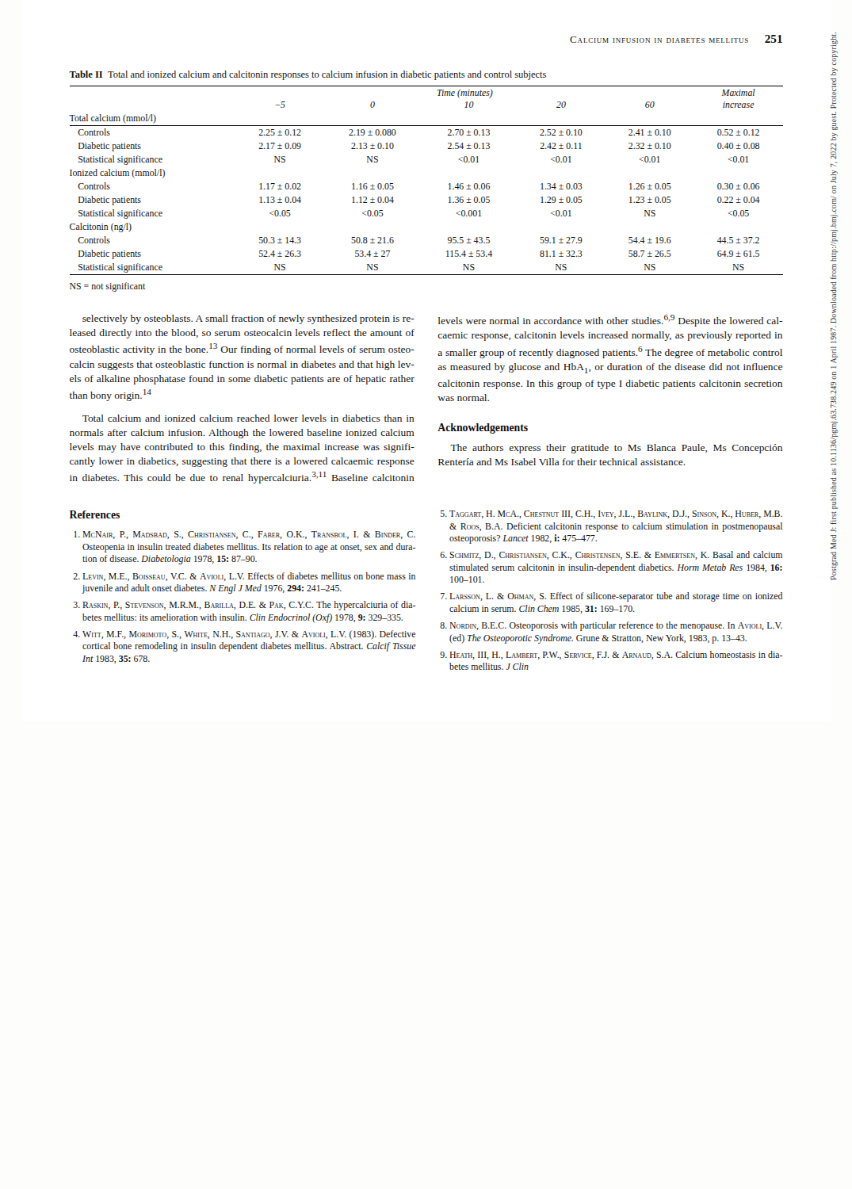Postgrad Med J: first published as 10.1136/pgmj.63.738.249 on 1 April 1987. Downloaded from http://pmj.bmj.com/ on July 7, 2022 by guest. Protected by copyright.
Calcium infusion in diabetes mellitus 251
Table II Total and ionized calcium and calcitonin responses to calcium infusion in diabetic patients and control subjects
| | Time (minutes) | Maximal |
| --- | --- | --- |
| | −5 | 0 | 10 | 20 | 60 | increase |
| Total calcium (mmol/l) |
| Controls | 2.25 ± 0.12 | 2.19 ± 0.080 | 2.70 ± 0.13 | 2.52 ± 0.10 | 2.41 ± 0.10 | 0.52 ± 0.12 |
| Diabetic patients | 2.17 ± 0.09 | 2.13 ± 0.10 | 2.54 ± 0.13 | 2.42 ± 0.11 | 2.32 ± 0.10 | 0.40 ± 0.08 |
| Statistical significance | NS | NS | <0.01 | <0.01 | <0.01 | <0.01 |
| Ionized calcium (mmol/l) |
| Controls | 1.17 ± 0.02 | 1.16 ± 0.05 | 1.46 ± 0.06 | 1.34 ± 0.03 | 1.26 ± 0.05 | 0.30 ± 0.06 |
| Diabetic patients | 1.13 ± 0.04 | 1.12 ± 0.04 | 1.36 ± 0.05 | 1.29 ± 0.05 | 1.23 ± 0.05 | 0.22 ± 0.04 |
| Statistical significance | <0.05 | <0.05 | <0.001 | <0.01 | NS | <0.05 |
| Calcitonin (ng/l) |
| Controls | 50.3 ± 14.3 | 50.8 ± 21.6 | 95.5 ± 43.5 | 59.1 ± 27.9 | 54.4 ± 19.6 | 44.5 ± 37.2 |
| Diabetic patients | 52.4 ± 26.3 | 53.4 ± 27 | 115.4 ± 53.4 | 81.1 ± 32.3 | 58.7 ± 26.5 | 64.9 ± 61.5 |
| Statistical significance | NS | NS | NS | NS | NS | NS |
NS = not significant
selectively by osteoblasts. A small fraction of newly synthesized protein is released directly into the blood, so serum osteocalcin levels reflect the amount of osteoblastic activity in the bone.13 Our finding of normal levels of serum osteocalcin suggests that osteoblastic function is normal in diabetes and that high levels of alkaline phosphatase found in some diabetic patients are of hepatic rather than bony origin.14
Total calcium and ionized calcium reached lower levels in diabetics than in normals after calcium infusion. Although the lowered baseline ionized calcium levels may have contributed to this finding, the maximal increase was significantly lower in diabetics, suggesting that there is a lowered calcaemic response in diabetes. This could be due to renal hypercalciuria.3,11 Baseline calcitonin levels were normal in accordance with other studies.6,9 Despite the lowered calcaemic response, calcitonin levels increased normally, as previously reported in a smaller group of recently diagnosed patients.6 The degree of metabolic control as measured by glucose and HbA1, or duration of the disease did not influence calcitonin response. In this group of type I diabetic patients calcitonin secretion was normal.
Acknowledgements
The authors express their gratitude to Ms Blanca Paule, Ms Concepción Rentería and Ms Isabel Villa for their technical assistance.
References
McNair, P., Madsbad, S., Christiansen, C., Faber, O.K., Transbol, I. & Binder, C. Osteopenia in insulin treated diabetes mellitus. Its relation to age at onset, sex and duration of disease. Diabetologia 1978, 15: 87–90.
Levin, M.E., Boisseau, V.C. & Avioli, L.V. Effects of diabetes mellitus on bone mass in juvenile and adult onset diabetes. N Engl J Med 1976, 294: 241–245.
Raskin, P., Stevenson, M.R.M., Barilla, D.E. & Pak, C.Y.C. The hypercalciuria of diabetes mellitus: its amelioration with insulin. Clin Endocrinol (Oxf) 1978, 9: 329–335.
Witt, M.F., Morimoto, S., White, N.H., Santiago, J.V. & Avioli, L.V. (1983). Defective cortical bone remodeling in insulin dependent diabetes mellitus. Abstract. Calcif Tissue Int 1983, 35: 678.
Taggart, H. McA., Chestnut III, C.H., Ivey, J.L., Baylink, D.J., Sinson, K., Huber, M.B. & Roos, B.A. Deficient calcitonin response to calcium stimulation in postmenopausal osteoporosis? Lancet 1982, i: 475–477.
Schmitz, D., Christiansen, C.K., Christensen, S.E. & Emmertsen, K. Basal and calcium stimulated serum calcitonin in insulin-dependent diabetics. Horm Metab Res 1984, 16: 100–101.
Larsson, L. & Ohman, S. Effect of silicone-separator tube and storage time on ionized calcium in serum. Clin Chem 1985, 31: 169–170.
Nordin, B.E.C. Osteoporosis with particular reference to the menopause. In Avioli, L.V. (ed) The Osteoporotic Syndrome. Grune & Stratton, New York, 1983, p. 13–43.
Heath, III, H., Lambert, P.W., Service, F.J. & Arnaud, S.A. Calcium homeostasis in diabetes mellitus. J Clin